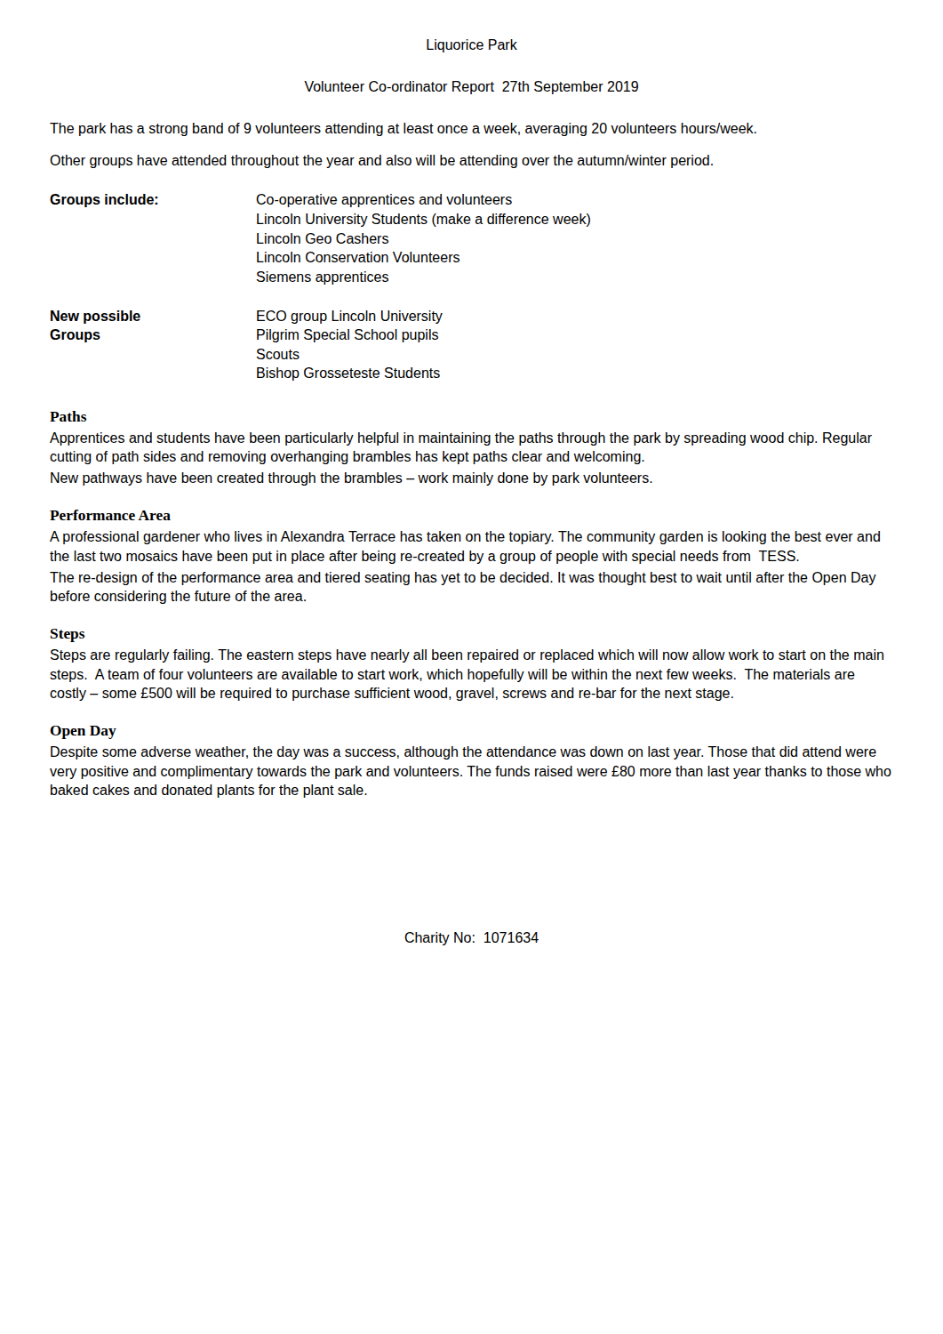Liquorice Park
Volunteer Co-ordinator Report 27th September 2019
The park has a strong band of 9 volunteers attending at least once a week, averaging 20 volunteers hours/week.
Other groups have attended throughout the year and also will be attending over the autumn/winter period.
| Groups include: | Co-operative apprentices and volunteers Lincoln University Students (make a difference week) Lincoln Geo Cashers Lincoln Conservation Volunteers Siemens apprentices |
| New possible Groups | ECO group Lincoln University Pilgrim Special School pupils Scouts Bishop Grosseteste Students |
Paths
Apprentices and students have been particularly helpful in maintaining the paths through the park by spreading wood chip. Regular cutting of path sides and removing overhanging brambles has kept paths clear and welcoming.
New pathways have been created through the brambles – work mainly done by park volunteers.
Performance Area
A professional gardener who lives in Alexandra Terrace has taken on the topiary. The community garden is looking the best ever and the last two mosaics have been put in place after being re-created by a group of people with special needs from TESS.
The re-design of the performance area and tiered seating has yet to be decided. It was thought best to wait until after the Open Day before considering the future of the area.
Steps
Steps are regularly failing. The eastern steps have nearly all been repaired or replaced which will now allow work to start on the main steps. A team of four volunteers are available to start work, which hopefully will be within the next few weeks. The materials are costly – some £500 will be required to purchase sufficient wood, gravel, screws and re-bar for the next stage.
Open Day
Despite some adverse weather, the day was a success, although the attendance was down on last year. Those that did attend were very positive and complimentary towards the park and volunteers. The funds raised were £80 more than last year thanks to those who baked cakes and donated plants for the plant sale.
Charity No: 1071634